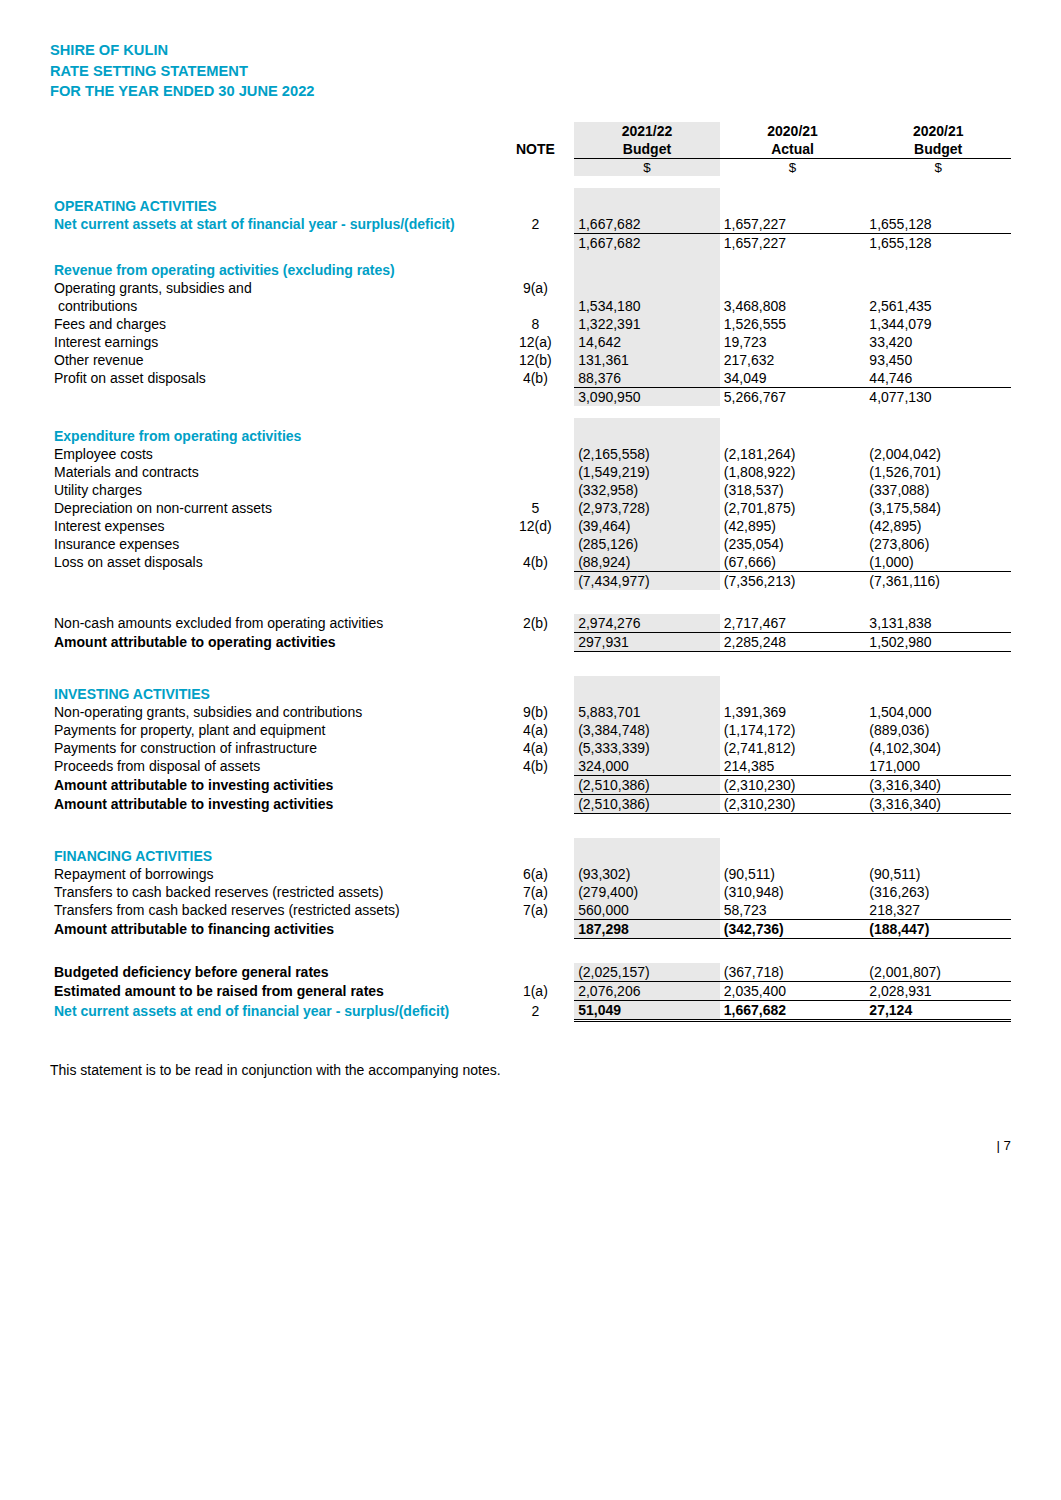SHIRE OF KULIN
RATE SETTING STATEMENT
FOR THE YEAR ENDED 30 JUNE 2022
| | | 2021/22 | 2020/21 | 2020/21 |
| | NOTE | Budget | Actual | Budget |
| | | $ | $ | $ |
| OPERATING ACTIVITIES | | | | |
| Net current assets at start of financial year - surplus/(deficit) | 2 | 1,667,682 | 1,657,227 | 1,655,128 |
| | | 1,667,682 | 1,657,227 | 1,655,128 |
| Revenue from operating activities (excluding rates) | | | | |
| Operating grants, subsidies and | 9(a) | | | |
| contributions | | 1,534,180 | 3,468,808 | 2,561,435 |
| Fees and charges | 8 | 1,322,391 | 1,526,555 | 1,344,079 |
| Interest earnings | 12(a) | 14,642 | 19,723 | 33,420 |
| Other revenue | 12(b) | 131,361 | 217,632 | 93,450 |
| Profit on asset disposals | 4(b) | 88,376 | 34,049 | 44,746 |
| | | 3,090,950 | 5,266,767 | 4,077,130 |
| Expenditure from operating activities | | | | |
| Employee costs | | (2,165,558) | (2,181,264) | (2,004,042) |
| Materials and contracts | | (1,549,219) | (1,808,922) | (1,526,701) |
| Utility charges | | (332,958) | (318,537) | (337,088) |
| Depreciation on non-current assets | 5 | (2,973,728) | (2,701,875) | (3,175,584) |
| Interest expenses | 12(d) | (39,464) | (42,895) | (42,895) |
| Insurance expenses | | (285,126) | (235,054) | (273,806) |
| Loss on asset disposals | 4(b) | (88,924) | (67,666) | (1,000) |
| | | (7,434,977) | (7,356,213) | (7,361,116) |
| Non-cash amounts excluded from operating activities | 2(b) | 2,974,276 | 2,717,467 | 3,131,838 |
| Amount attributable to operating activities | | 297,931 | 2,285,248 | 1,502,980 |
| INVESTING ACTIVITIES | | | | |
| Non-operating grants, subsidies and contributions | 9(b) | 5,883,701 | 1,391,369 | 1,504,000 |
| Payments for property, plant and equipment | 4(a) | (3,384,748) | (1,174,172) | (889,036) |
| Payments for construction of infrastructure | 4(a) | (5,333,339) | (2,741,812) | (4,102,304) |
| Proceeds from disposal of assets | 4(b) | 324,000 | 214,385 | 171,000 |
| Amount attributable to investing activities | | (2,510,386) | (2,310,230) | (3,316,340) |
| Amount attributable to investing activities | | (2,510,386) | (2,310,230) | (3,316,340) |
| FINANCING ACTIVITIES | | | | |
| Repayment of borrowings | 6(a) | (93,302) | (90,511) | (90,511) |
| Transfers to cash backed reserves (restricted assets) | 7(a) | (279,400) | (310,948) | (316,263) |
| Transfers from cash backed reserves (restricted assets) | 7(a) | 560,000 | 58,723 | 218,327 |
| Amount attributable to financing activities | | 187,298 | (342,736) | (188,447) |
| Budgeted deficiency before general rates | | (2,025,157) | (367,718) | (2,001,807) |
| Estimated amount to be raised from general rates | 1(a) | 2,076,206 | 2,035,400 | 2,028,931 |
| Net current assets at end of financial year - surplus/(deficit) | 2 | 51,049 | 1,667,682 | 27,124 |
This statement is to be read in conjunction with the accompanying notes.
| 7